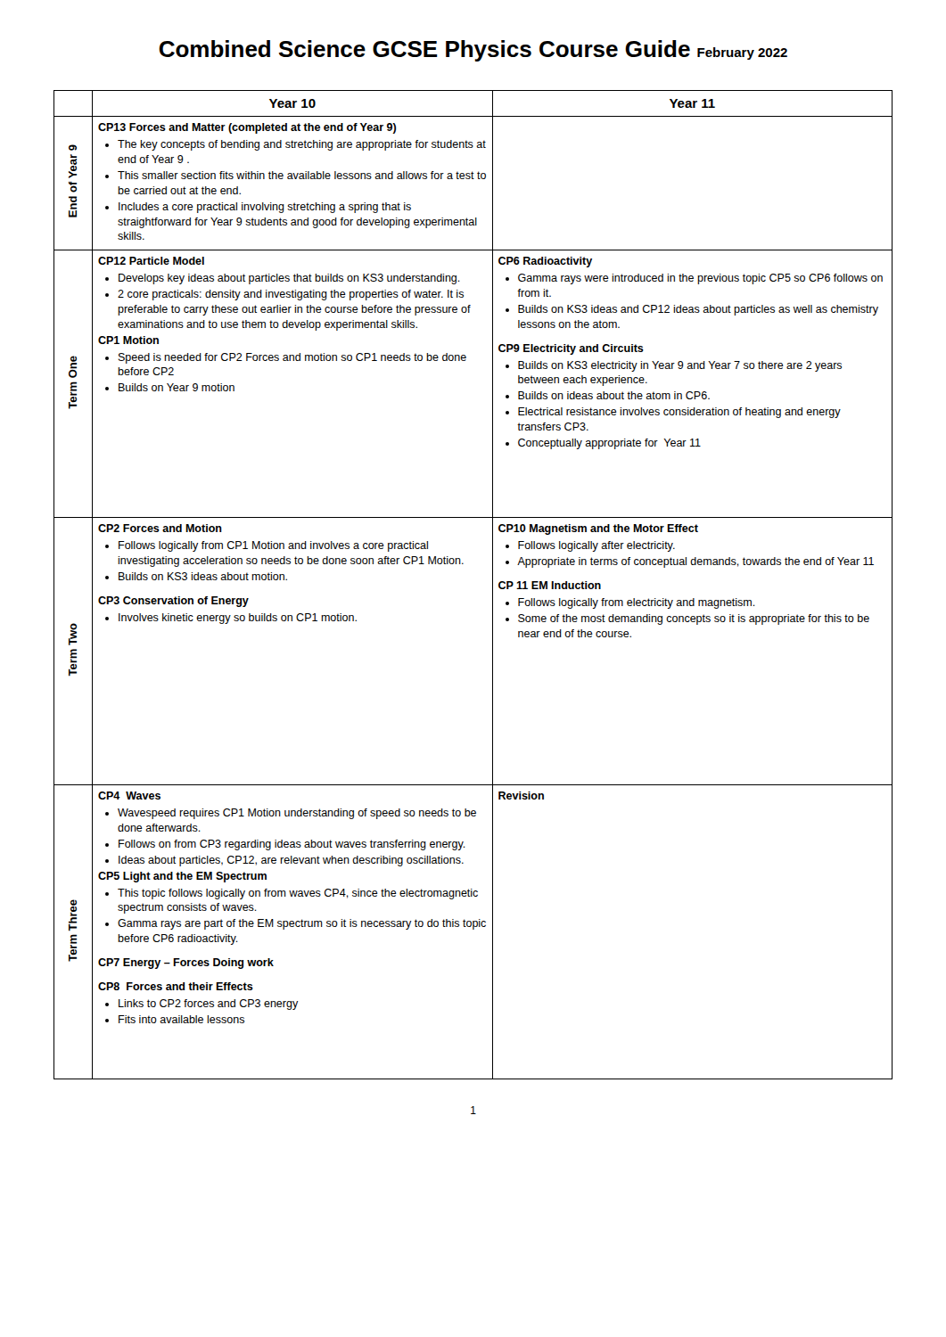Combined Science GCSE Physics Course Guide February 2022
| | Year 10 | Year 11 |
| --- | --- | --- |
| End of Year 9 | CP13 Forces and Matter (completed at the end of Year 9) The key concepts of bending and stretching are appropriate for students at end of Year 9 . This smaller section fits within the available lessons and allows for a test to be carried out at the end. Includes a core practical involving stretching a spring that is straightforward for Year 9 students and good for developing experimental skills. | |
| Term One | CP12 Particle Model Develops key ideas about particles that builds on KS3 understanding. 2 core practicals: density and investigating the properties of water. It is preferable to carry these out earlier in the course before the pressure of examinations and to use them to develop experimental skills. CP1 Motion Speed is needed for CP2 Forces and motion so CP1 needs to be done before CP2 Builds on Year 9 motion | CP6 Radioactivity Gamma rays were introduced in the previous topic CP5 so CP6 follows on from it. Builds on KS3 ideas and CP12 ideas about particles as well as chemistry lessons on the atom. CP9 Electricity and Circuits Builds on KS3 electricity in Year 9 and Year 7 so there are 2 years between each experience. Builds on ideas about the atom in CP6. Electrical resistance involves consideration of heating and energy transfers CP3. Conceptually appropriate for Year 11 |
| Term Two | CP2 Forces and Motion Follows logically from CP1 Motion and involves a core practical investigating acceleration so needs to be done soon after CP1 Motion. Builds on KS3 ideas about motion. CP3 Conservation of Energy Involves kinetic energy so builds on CP1 motion. | CP10 Magnetism and the Motor Effect Follows logically after electricity. Appropriate in terms of conceptual demands, towards the end of Year 11 CP 11 EM Induction Follows logically from electricity and magnetism. Some of the most demanding concepts so it is appropriate for this to be near end of the course. |
| Term Three | CP4 Waves Wavespeed requires CP1 Motion understanding of speed so needs to be done afterwards. Follows on from CP3 regarding ideas about waves transferring energy. Ideas about particles, CP12, are relevant when describing oscillations. CP5 Light and the EM Spectrum This topic follows logically on from waves CP4, since the electromagnetic spectrum consists of waves. Gamma rays are part of the EM spectrum so it is necessary to do this topic before CP6 radioactivity. CP7 Energy – Forces Doing work CP8 Forces and their Effects Links to CP2 forces and CP3 energy Fits into available lessons | Revision |
1